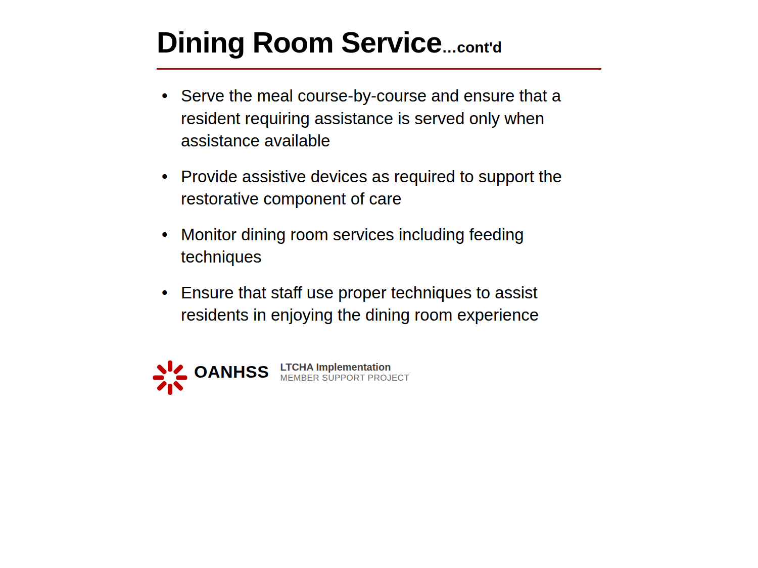Dining Room Service…cont'd
Serve the meal course-by-course and ensure that a resident requiring assistance is served only when assistance available
Provide assistive devices as required to support the restorative component of care
Monitor dining room services including feeding techniques
Ensure that staff use proper techniques to assist residents in enjoying the dining room experience
OANHSS
LTCHA Implementation
MEMBER SUPPORT PROJECT